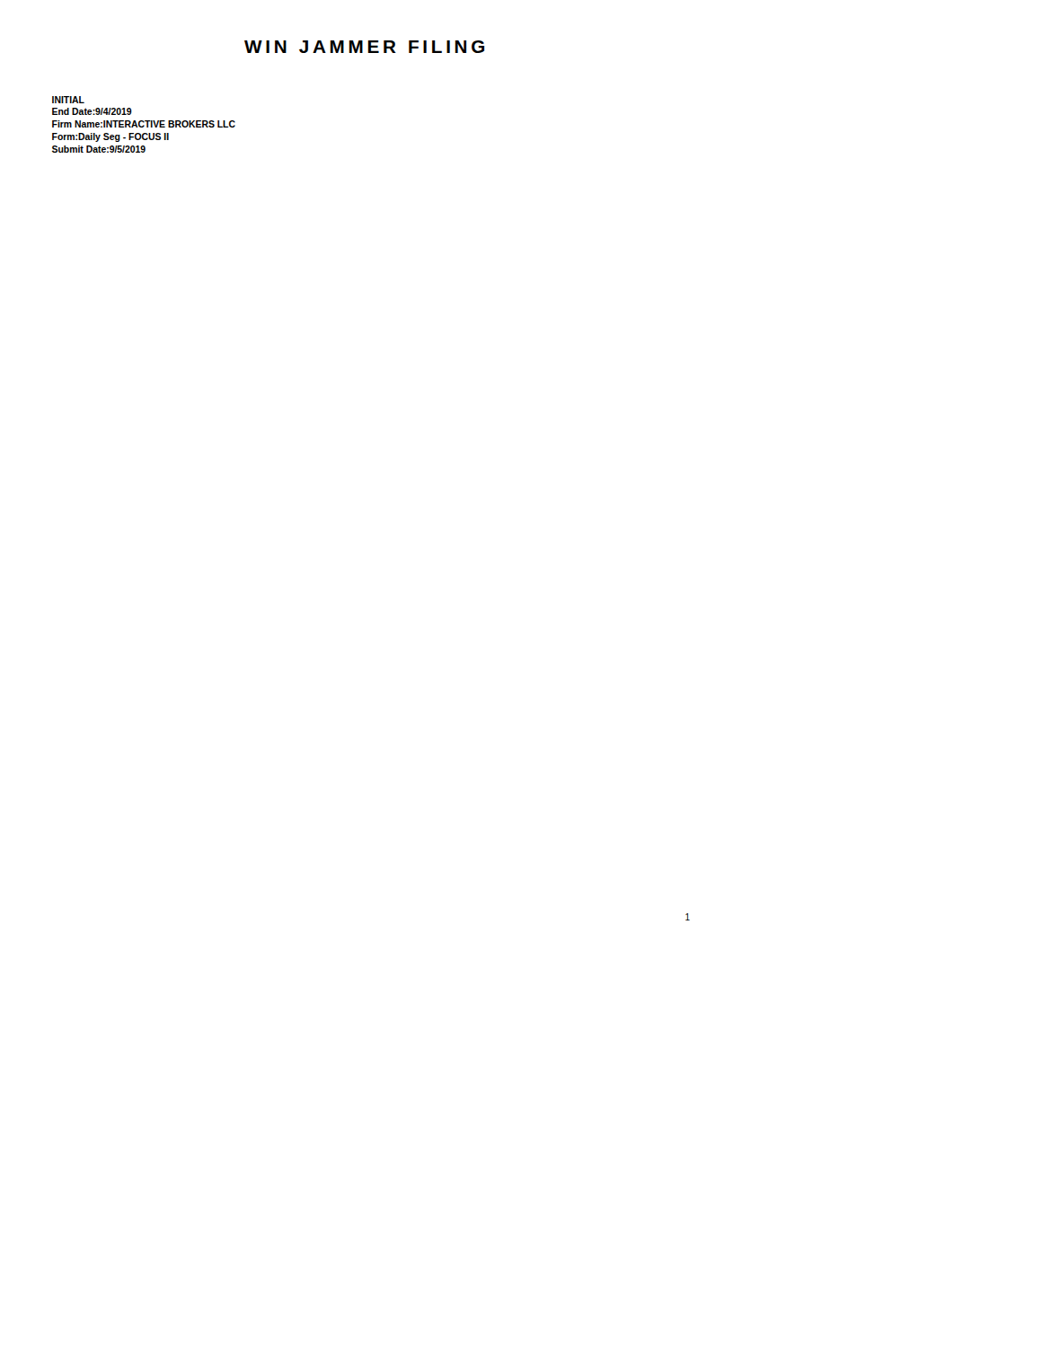WIN JAMMER FILING
INITIAL
End Date:9/4/2019
Firm Name:INTERACTIVE BROKERS LLC
Form:Daily Seg - FOCUS II
Submit Date:9/5/2019
1